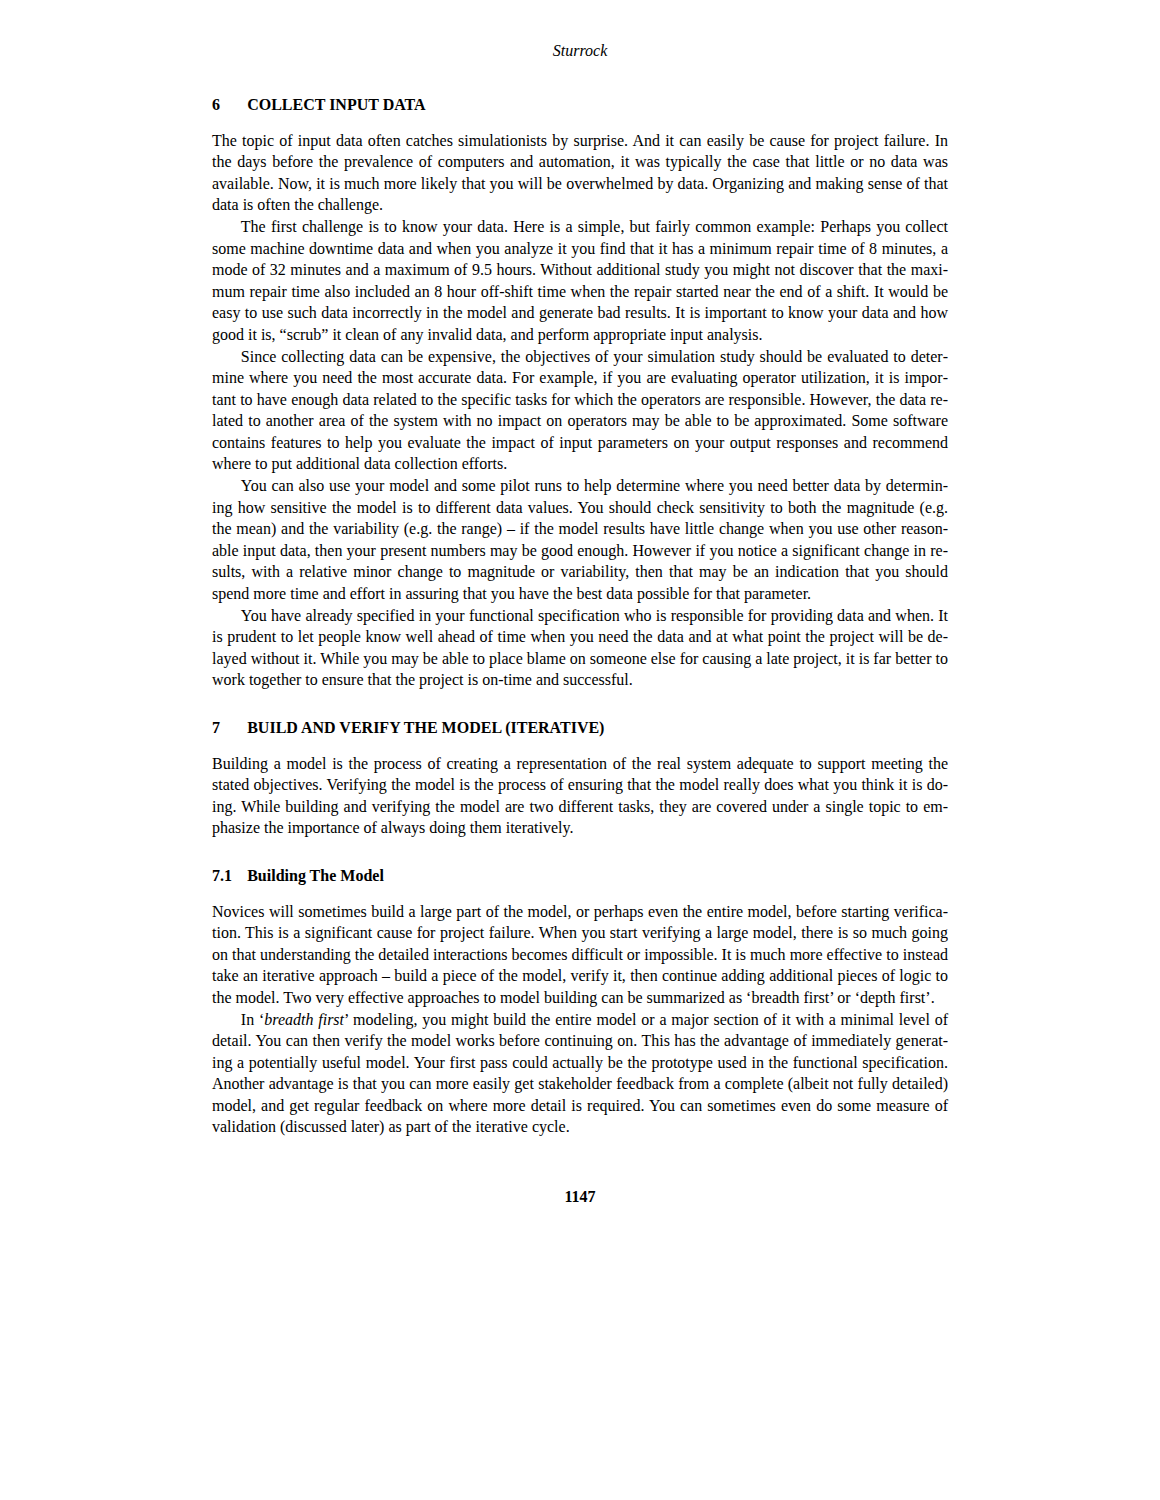Sturrock
6 COLLECT INPUT DATA
The topic of input data often catches simulationists by surprise. And it can easily be cause for project failure. In the days before the prevalence of computers and automation, it was typically the case that little or no data was available. Now, it is much more likely that you will be overwhelmed by data. Organizing and making sense of that data is often the challenge.
The first challenge is to know your data. Here is a simple, but fairly common example: Perhaps you collect some machine downtime data and when you analyze it you find that it has a minimum repair time of 8 minutes, a mode of 32 minutes and a maximum of 9.5 hours. Without additional study you might not discover that the maximum repair time also included an 8 hour off-shift time when the repair started near the end of a shift. It would be easy to use such data incorrectly in the model and generate bad results. It is important to know your data and how good it is, “scrub” it clean of any invalid data, and perform appropriate input analysis.
Since collecting data can be expensive, the objectives of your simulation study should be evaluated to determine where you need the most accurate data. For example, if you are evaluating operator utilization, it is important to have enough data related to the specific tasks for which the operators are responsible. However, the data related to another area of the system with no impact on operators may be able to be approximated. Some software contains features to help you evaluate the impact of input parameters on your output responses and recommend where to put additional data collection efforts.
You can also use your model and some pilot runs to help determine where you need better data by determining how sensitive the model is to different data values. You should check sensitivity to both the magnitude (e.g. the mean) and the variability (e.g. the range) – if the model results have little change when you use other reasonable input data, then your present numbers may be good enough. However if you notice a significant change in results, with a relative minor change to magnitude or variability, then that may be an indication that you should spend more time and effort in assuring that you have the best data possible for that parameter.
You have already specified in your functional specification who is responsible for providing data and when. It is prudent to let people know well ahead of time when you need the data and at what point the project will be delayed without it. While you may be able to place blame on someone else for causing a late project, it is far better to work together to ensure that the project is on-time and successful.
7 BUILD AND VERIFY THE MODEL (ITERATIVE)
Building a model is the process of creating a representation of the real system adequate to support meeting the stated objectives. Verifying the model is the process of ensuring that the model really does what you think it is doing. While building and verifying the model are two different tasks, they are covered under a single topic to emphasize the importance of always doing them iteratively.
7.1 Building The Model
Novices will sometimes build a large part of the model, or perhaps even the entire model, before starting verification. This is a significant cause for project failure. When you start verifying a large model, there is so much going on that understanding the detailed interactions becomes difficult or impossible. It is much more effective to instead take an iterative approach – build a piece of the model, verify it, then continue adding additional pieces of logic to the model. Two very effective approaches to model building can be summarized as ‘breadth first’ or ‘depth first’.
In ‘breadth first’ modeling, you might build the entire model or a major section of it with a minimal level of detail. You can then verify the model works before continuing on. This has the advantage of immediately generating a potentially useful model. Your first pass could actually be the prototype used in the functional specification. Another advantage is that you can more easily get stakeholder feedback from a complete (albeit not fully detailed) model, and get regular feedback on where more detail is required. You can sometimes even do some measure of validation (discussed later) as part of the iterative cycle.
1147